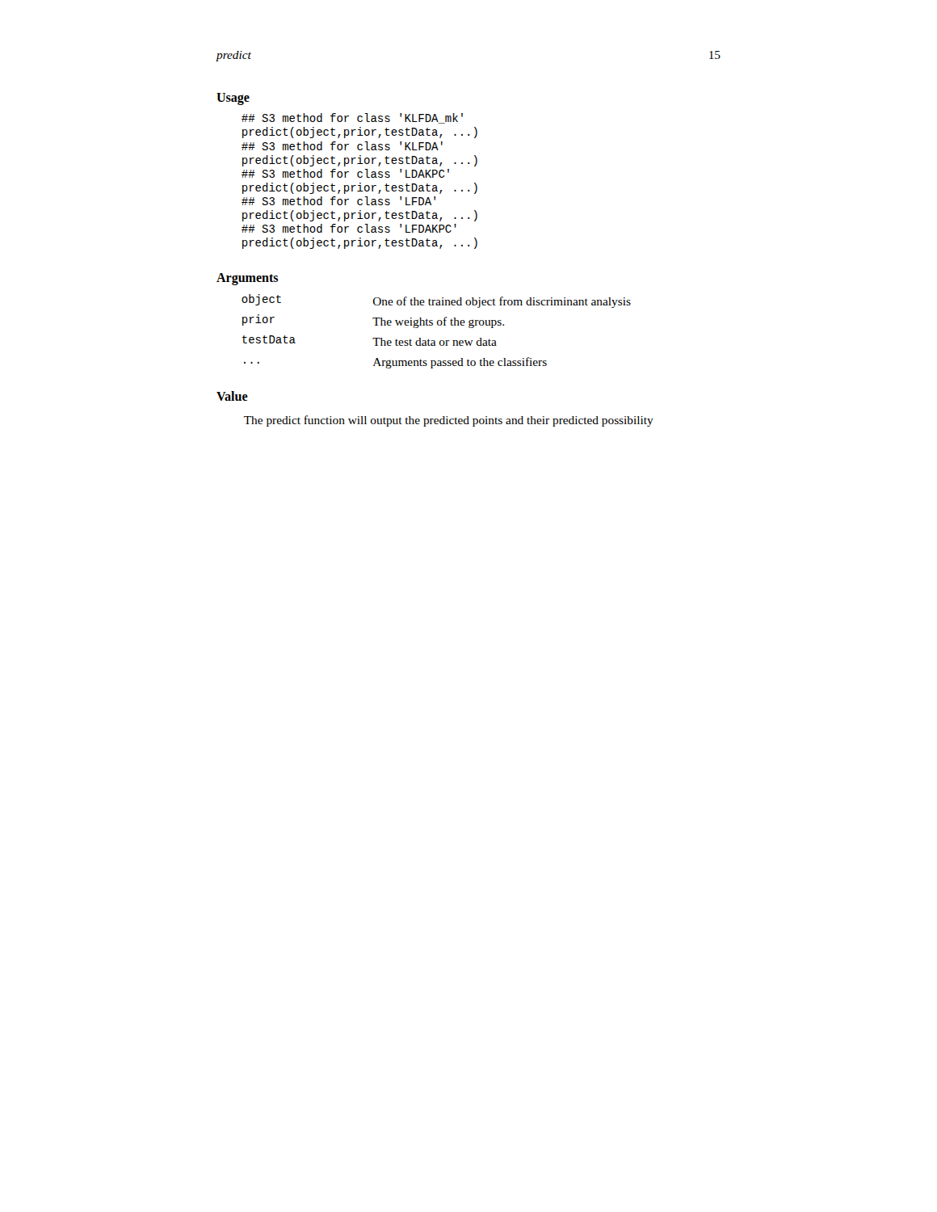predict 15
Usage
## S3 method for class 'KLFDA_mk'
predict(object,prior,testData, ...)
## S3 method for class 'KLFDA'
predict(object,prior,testData, ...)
## S3 method for class 'LDAKPC'
predict(object,prior,testData, ...)
## S3 method for class 'LFDA'
predict(object,prior,testData, ...)
## S3 method for class 'LFDAKPC'
predict(object,prior,testData, ...)
Arguments
object
One of the trained object from discriminant analysis
prior
The weights of the groups.
testData
The test data or new data
...
Arguments passed to the classifiers
Value
The predict function will output the predicted points and their predicted possibility